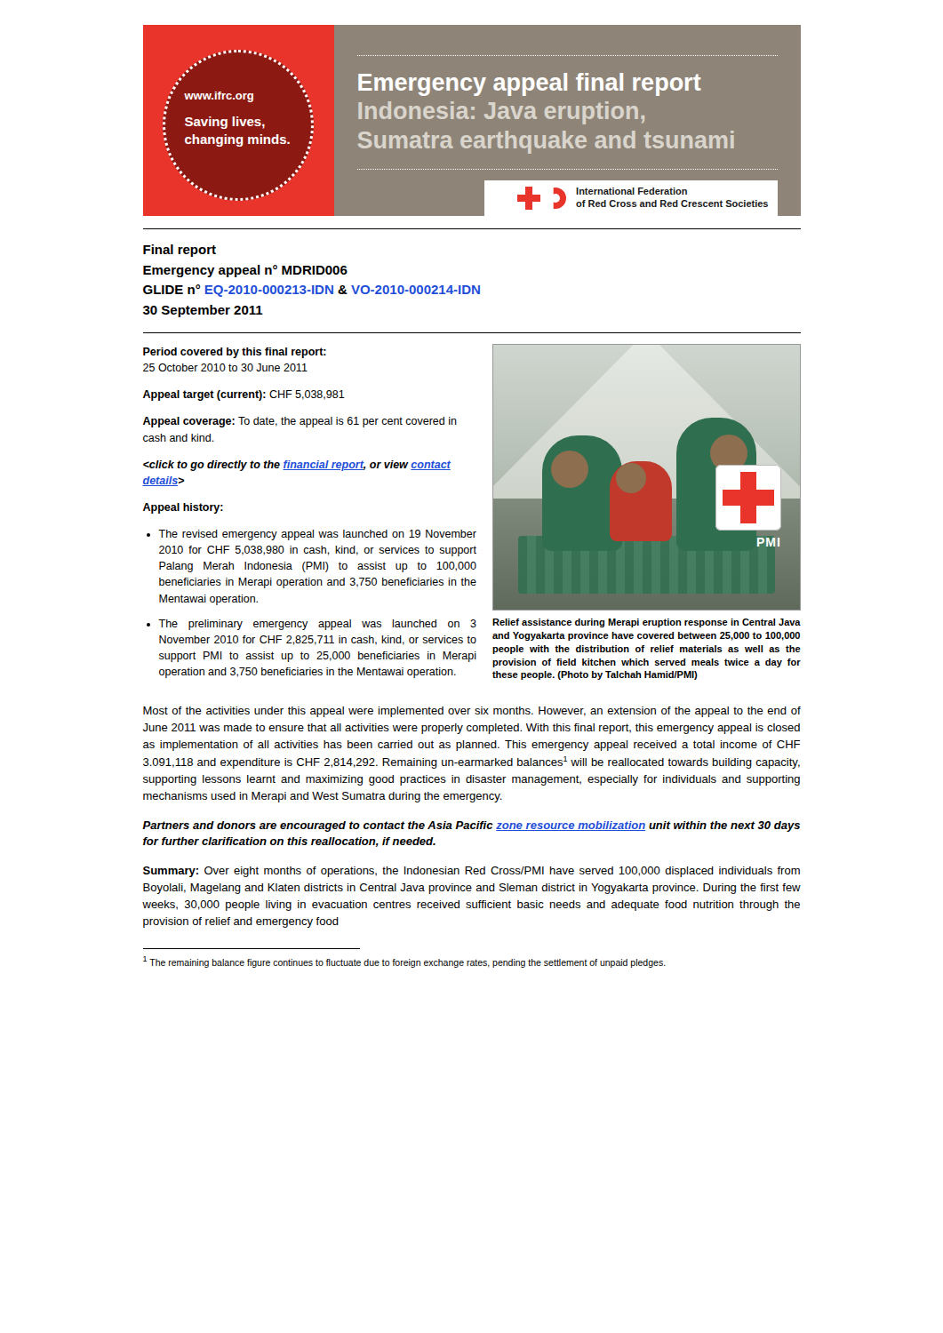www.ifrc.org
Saving lives,
changing minds.
Emergency appeal final report
Indonesia: Java eruption,
Sumatra earthquake and tsunami
International Federation
of Red Cross and Red Crescent Societies
Final report
Emergency appeal n° MDRID006
GLIDE n° EQ-2010-000213-IDN & VO-2010-000214-IDN
30 September 2011
Period covered by this final report:
25 October 2010 to 30 June 2011
Appeal target (current): CHF 5,038,981
Appeal coverage: To date, the appeal is 61 per cent covered in cash and kind.
<click to go directly to the financial report, or view contact details>
Appeal history:
The revised emergency appeal was launched on 19 November 2010 for CHF 5,038,980 in cash, kind, or services to support Palang Merah Indonesia (PMI) to assist up to 100,000 beneficiaries in Merapi operation and 3,750 beneficiaries in the Mentawai operation.
The preliminary emergency appeal was launched on 3 November 2010 for CHF 2,825,711 in cash, kind, or services to support PMI to assist up to 25,000 beneficiaries in Merapi operation and 3,750 beneficiaries in the Mentawai operation.
PMI
Relief assistance during Merapi eruption response in Central Java and Yogyakarta province have covered between 25,000 to 100,000 people with the distribution of relief materials as well as the provision of field kitchen which served meals twice a day for these people. (Photo by Talchah Hamid/PMI)
Most of the activities under this appeal were implemented over six months. However, an extension of the appeal to the end of June 2011 was made to ensure that all activities were properly completed. With this final report, this emergency appeal is closed as implementation of all activities has been carried out as planned. This emergency appeal received a total income of CHF 3.091,118 and expenditure is CHF 2,814,292. Remaining un-earmarked balances1 will be reallocated towards building capacity, supporting lessons learnt and maximizing good practices in disaster management, especially for individuals and supporting mechanisms used in Merapi and West Sumatra during the emergency.
Partners and donors are encouraged to contact the Asia Pacific zone resource mobilization unit within the next 30 days for further clarification on this reallocation, if needed.
Summary: Over eight months of operations, the Indonesian Red Cross/PMI have served 100,000 displaced individuals from Boyolali, Magelang and Klaten districts in Central Java province and Sleman district in Yogyakarta province. During the first few weeks, 30,000 people living in evacuation centres received sufficient basic needs and adequate food nutrition through the provision of relief and emergency food
1 The remaining balance figure continues to fluctuate due to foreign exchange rates, pending the settlement of unpaid pledges.